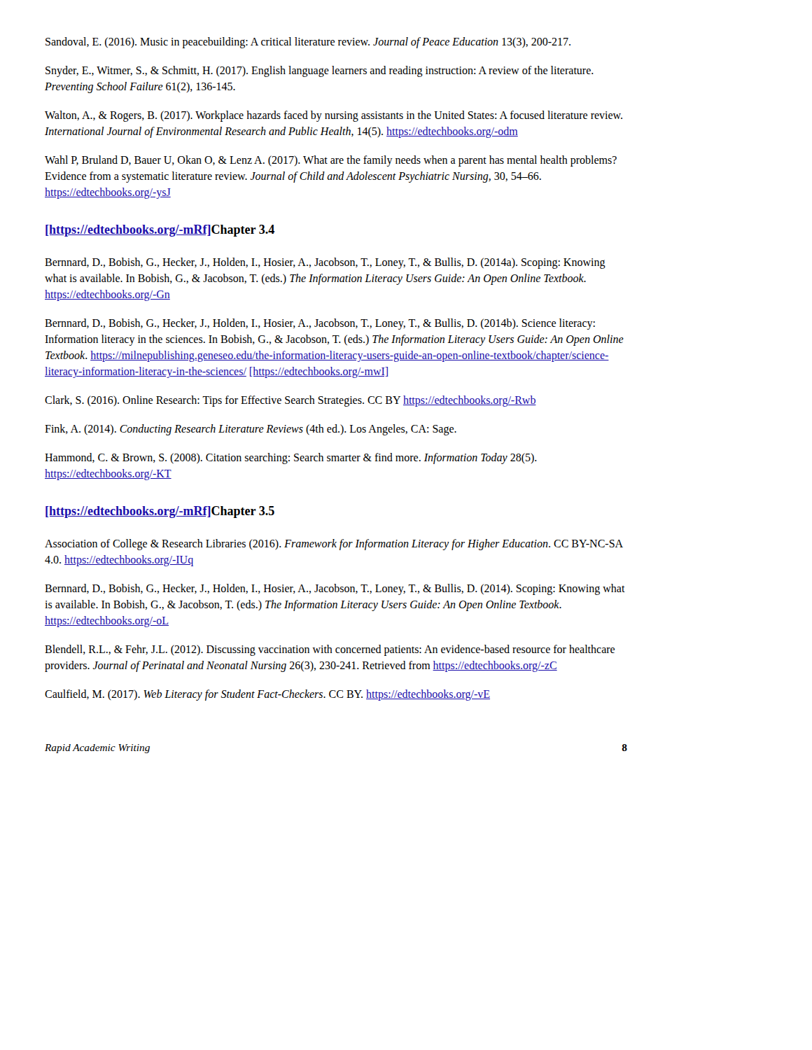Sandoval, E. (2016). Music in peacebuilding: A critical literature review. Journal of Peace Education 13(3), 200-217.
Snyder, E., Witmer, S., & Schmitt, H. (2017). English language learners and reading instruction: A review of the literature. Preventing School Failure 61(2), 136-145.
Walton, A., & Rogers, B. (2017). Workplace hazards faced by nursing assistants in the United States: A focused literature review. International Journal of Environmental Research and Public Health, 14(5). https://edtechbooks.org/-odm
Wahl P, Bruland D, Bauer U, Okan O, & Lenz A. (2017). What are the family needs when a parent has mental health problems? Evidence from a systematic literature review. Journal of Child and Adolescent Psychiatric Nursing, 30, 54–66. https://edtechbooks.org/-ysJ
[https://edtechbooks.org/-mRf] Chapter 3.4
Bernnard, D., Bobish, G., Hecker, J., Holden, I., Hosier, A., Jacobson, T., Loney, T., & Bullis, D. (2014a). Scoping: Knowing what is available. In Bobish, G., & Jacobson, T. (eds.) The Information Literacy Users Guide: An Open Online Textbook. https://edtechbooks.org/-Gn
Bernnard, D., Bobish, G., Hecker, J., Holden, I., Hosier, A., Jacobson, T., Loney, T., & Bullis, D. (2014b). Science literacy: Information literacy in the sciences. In Bobish, G., & Jacobson, T. (eds.) The Information Literacy Users Guide: An Open Online Textbook. https://milnepublishing.geneseo.edu/the-information-literacy-users-guide-an-open-online-textbook/chapter/science-literacy-information-literacy-in-the-sciences/ [https://edtechbooks.org/-mwI]
Clark, S. (2016). Online Research: Tips for Effective Search Strategies. CC BY https://edtechbooks.org/-Rwb
Fink, A. (2014). Conducting Research Literature Reviews (4th ed.). Los Angeles, CA: Sage.
Hammond, C. & Brown, S. (2008). Citation searching: Search smarter & find more. Information Today 28(5). https://edtechbooks.org/-KT
[https://edtechbooks.org/-mRf] Chapter 3.5
Association of College & Research Libraries (2016). Framework for Information Literacy for Higher Education. CC BY-NC-SA 4.0. https://edtechbooks.org/-IUq
Bernnard, D., Bobish, G., Hecker, J., Holden, I., Hosier, A., Jacobson, T., Loney, T., & Bullis, D. (2014). Scoping: Knowing what is available. In Bobish, G., & Jacobson, T. (eds.) The Information Literacy Users Guide: An Open Online Textbook. https://edtechbooks.org/-oL
Blendell, R.L., & Fehr, J.L. (2012). Discussing vaccination with concerned patients: An evidence-based resource for healthcare providers. Journal of Perinatal and Neonatal Nursing 26(3), 230-241. Retrieved from https://edtechbooks.org/-zC
Caulfield, M. (2017). Web Literacy for Student Fact-Checkers. CC BY. https://edtechbooks.org/-vE
Rapid Academic Writing 8